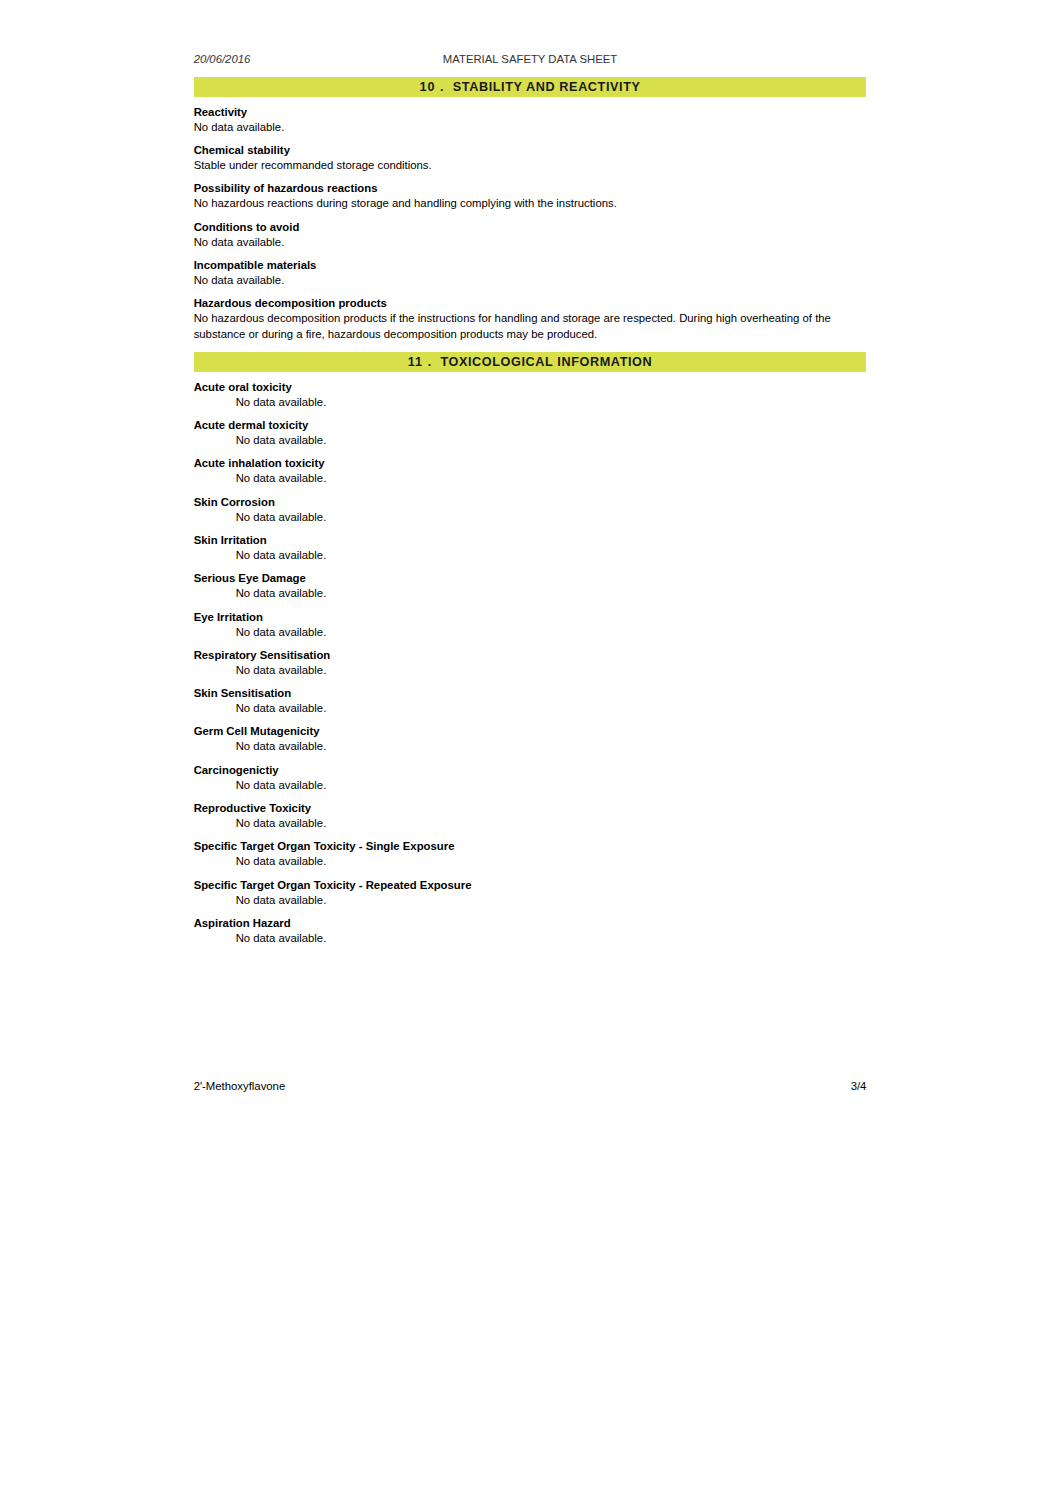20/06/2016 MATERIAL SAFETY DATA SHEET
10 . STABILITY AND REACTIVITY
Reactivity
No data available.
Chemical stability
Stable under recommanded storage conditions.
Possibility of hazardous reactions
No hazardous reactions during storage and handling complying with the instructions.
Conditions to avoid
No data available.
Incompatible materials
No data available.
Hazardous decomposition products
No hazardous decomposition products if the instructions for handling and storage are respected. During high overheating of the substance or during a fire, hazardous decomposition products may be produced.
11 . TOXICOLOGICAL INFORMATION
Acute oral toxicity
No data available.
Acute dermal toxicity
No data available.
Acute inhalation toxicity
No data available.
Skin Corrosion
No data available.
Skin Irritation
No data available.
Serious Eye Damage
No data available.
Eye Irritation
No data available.
Respiratory Sensitisation
No data available.
Skin Sensitisation
No data available.
Germ Cell Mutagenicity
No data available.
Carcinogenictiy
No data available.
Reproductive Toxicity
No data available.
Specific Target Organ Toxicity - Single Exposure
No data available.
Specific Target Organ Toxicity - Repeated Exposure
No data available.
Aspiration Hazard
No data available.
2'-Methoxyflavone 3/4